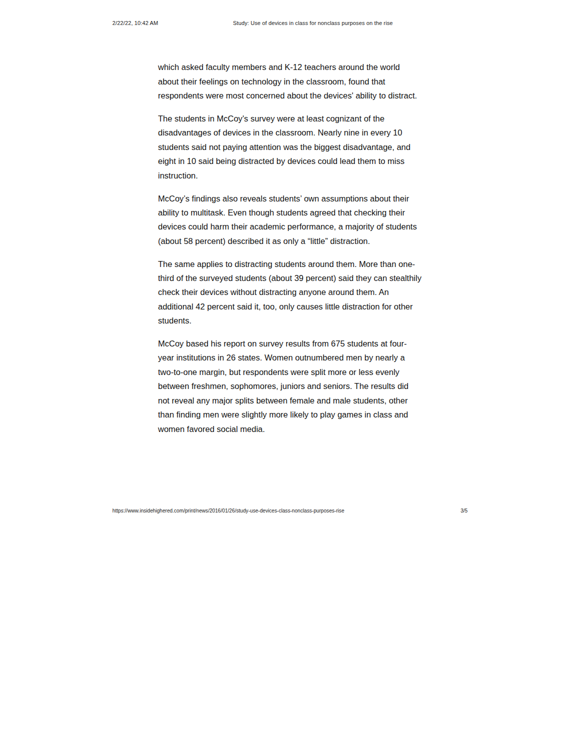2/22/22, 10:42 AM Study: Use of devices in class for nonclass purposes on the rise
which asked faculty members and K-12 teachers around the world about their feelings on technology in the classroom, found that respondents were most concerned about the devices' ability to distract.
The students in McCoy's survey were at least cognizant of the disadvantages of devices in the classroom. Nearly nine in every 10 students said not paying attention was the biggest disadvantage, and eight in 10 said being distracted by devices could lead them to miss instruction.
McCoy’s findings also reveals students’ own assumptions about their ability to multitask. Even though students agreed that checking their devices could harm their academic performance, a majority of students (about 58 percent) described it as only a “little” distraction.
The same applies to distracting students around them. More than one-third of the surveyed students (about 39 percent) said they can stealthily check their devices without distracting anyone around them. An additional 42 percent said it, too, only causes little distraction for other students.
McCoy based his report on survey results from 675 students at four-year institutions in 26 states. Women outnumbered men by nearly a two-to-one margin, but respondents were split more or less evenly between freshmen, sophomores, juniors and seniors. The results did not reveal any major splits between female and male students, other than finding men were slightly more likely to play games in class and women favored social media.
https://www.insidehighered.com/print/news/2016/01/26/study-use-devices-class-nonclass-purposes-rise 3/5